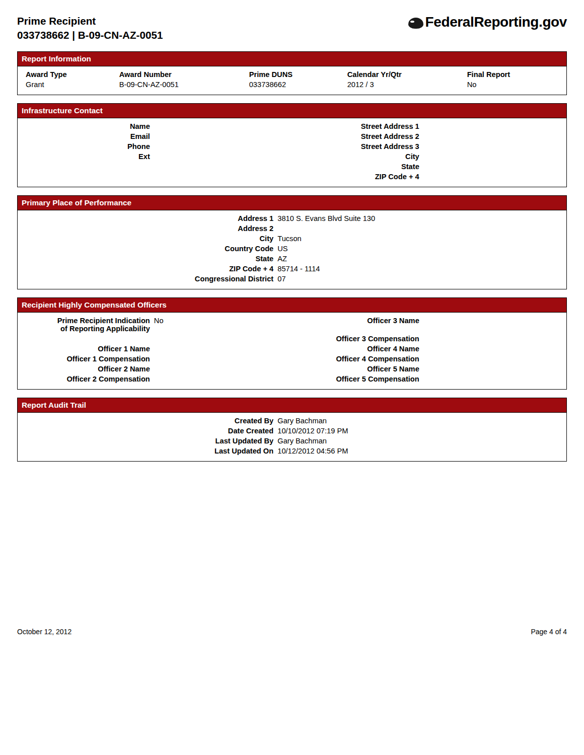Prime Recipient
033738662 | B-09-CN-AZ-0051
FederalReporting.gov
Report Information
| Award Type | Award Number | Prime DUNS | Calendar Yr/Qtr | Final Report |
| --- | --- | --- | --- | --- |
| Grant | B-09-CN-AZ-0051 | 033738662 | 2012 / 3 | No |
Infrastructure Contact
| Name | | Street Address 1 | |
| Email | | Street Address 2 | |
| Phone | | Street Address 3 | |
| Ext | | City | |
| | | State | |
| | | ZIP Code + 4 | |
Primary Place of Performance
| Address 1 | 3810 S. Evans Blvd Suite 130 |
| Address 2 | |
| City | Tucson |
| Country Code | US |
| State | AZ |
| ZIP Code + 4 | 85714 - 1114 |
| Congressional District | 07 |
Recipient Highly Compensated Officers
| Prime Recipient Indication of Reporting Applicability | No | Officer 3 Name | |
| | | Officer 3 Compensation | |
| Officer 1 Name | | Officer 4 Name | |
| Officer 1 Compensation | | Officer 4 Compensation | |
| Officer 2 Name | | Officer 5 Name | |
| Officer 2 Compensation | | Officer 5 Compensation | |
Report Audit Trail
| Created By | Gary Bachman |
| Date Created | 10/10/2012 07:19 PM |
| Last Updated By | Gary Bachman |
| Last Updated On | 10/12/2012 04:56 PM |
October 12, 2012
Page 4 of 4